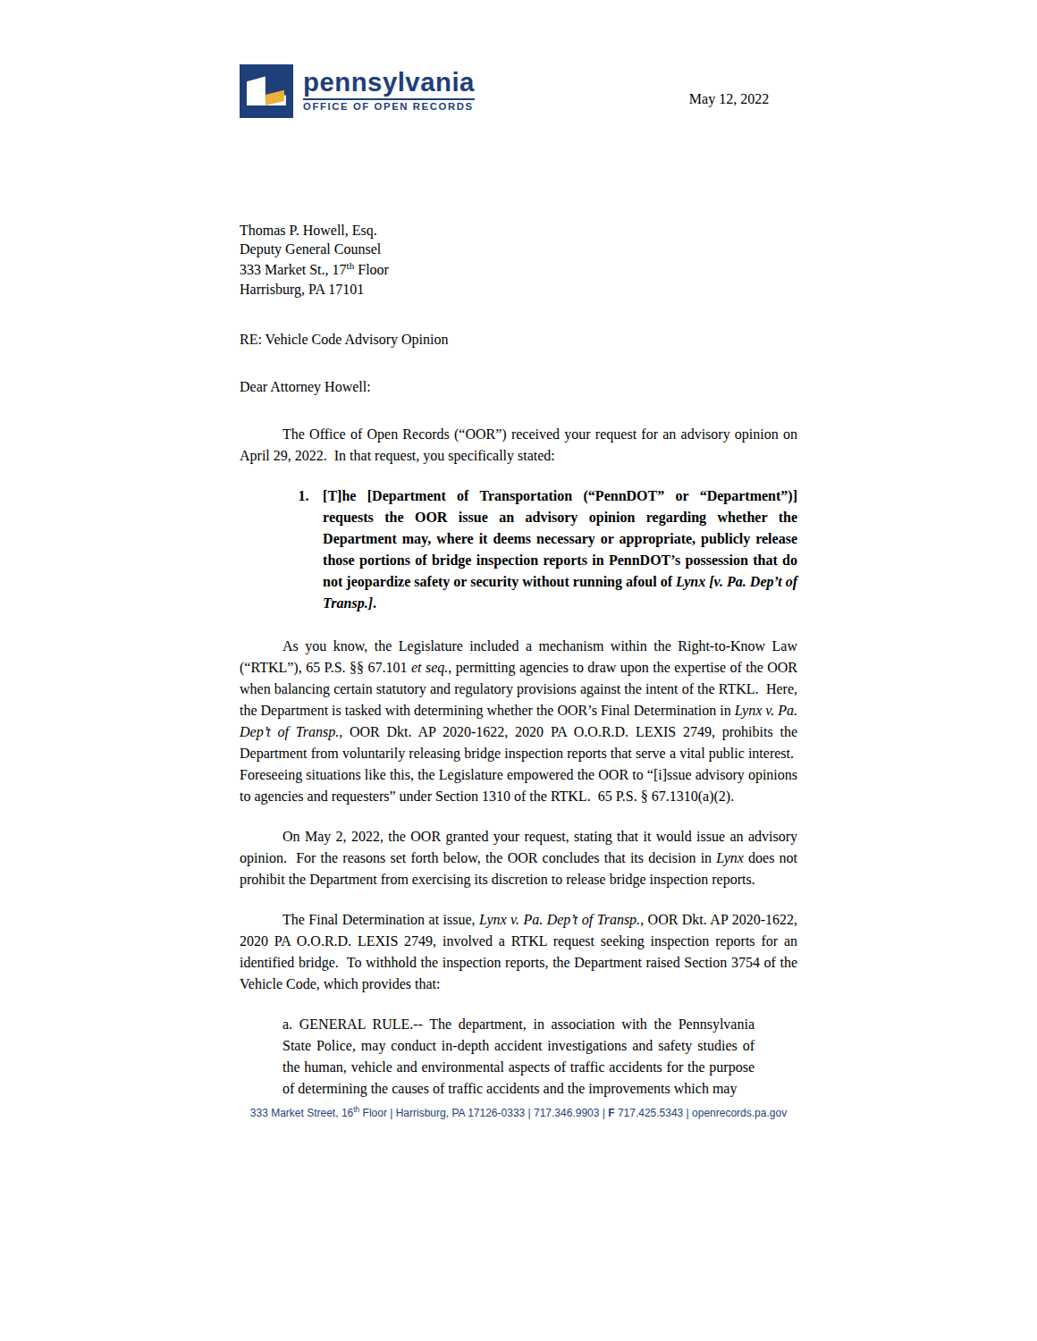pennsylvania
OFFICE OF OPEN RECORDS
May 12, 2022
Thomas P. Howell, Esq.
Deputy General Counsel
333 Market St., 17th Floor
Harrisburg, PA 17101
RE: Vehicle Code Advisory Opinion
Dear Attorney Howell:
The Office of Open Records (“OOR”) received your request for an advisory opinion on April 29, 2022. In that request, you specifically stated:
[T]he [Department of Transportation (“PennDOT” or “Department”)] requests the OOR issue an advisory opinion regarding whether the Department may, where it deems necessary or appropriate, publicly release those portions of bridge inspection reports in PennDOT’s possession that do not jeopardize safety or security without running afoul of Lynx [v. Pa. Dep’t of Transp.].
As you know, the Legislature included a mechanism within the Right-to-Know Law (“RTKL”), 65 P.S. §§ 67.101 et seq., permitting agencies to draw upon the expertise of the OOR when balancing certain statutory and regulatory provisions against the intent of the RTKL. Here, the Department is tasked with determining whether the OOR’s Final Determination in Lynx v. Pa. Dep’t of Transp., OOR Dkt. AP 2020-1622, 2020 PA O.O.R.D. LEXIS 2749, prohibits the Department from voluntarily releasing bridge inspection reports that serve a vital public interest. Foreseeing situations like this, the Legislature empowered the OOR to “[i]ssue advisory opinions to agencies and requesters” under Section 1310 of the RTKL. 65 P.S. § 67.1310(a)(2).
On May 2, 2022, the OOR granted your request, stating that it would issue an advisory opinion. For the reasons set forth below, the OOR concludes that its decision in Lynx does not prohibit the Department from exercising its discretion to release bridge inspection reports.
The Final Determination at issue, Lynx v. Pa. Dep’t of Transp., OOR Dkt. AP 2020-1622, 2020 PA O.O.R.D. LEXIS 2749, involved a RTKL request seeking inspection reports for an identified bridge. To withhold the inspection reports, the Department raised Section 3754 of the Vehicle Code, which provides that:
a. GENERAL RULE.-- The department, in association with the Pennsylvania State Police, may conduct in-depth accident investigations and safety studies of the human, vehicle and environmental aspects of traffic accidents for the purpose of determining the causes of traffic accidents and the improvements which may
333 Market Street, 16th Floor | Harrisburg, PA 17126-0333 | 717.346.9903 | F 717.425.5343 | openrecords.pa.gov